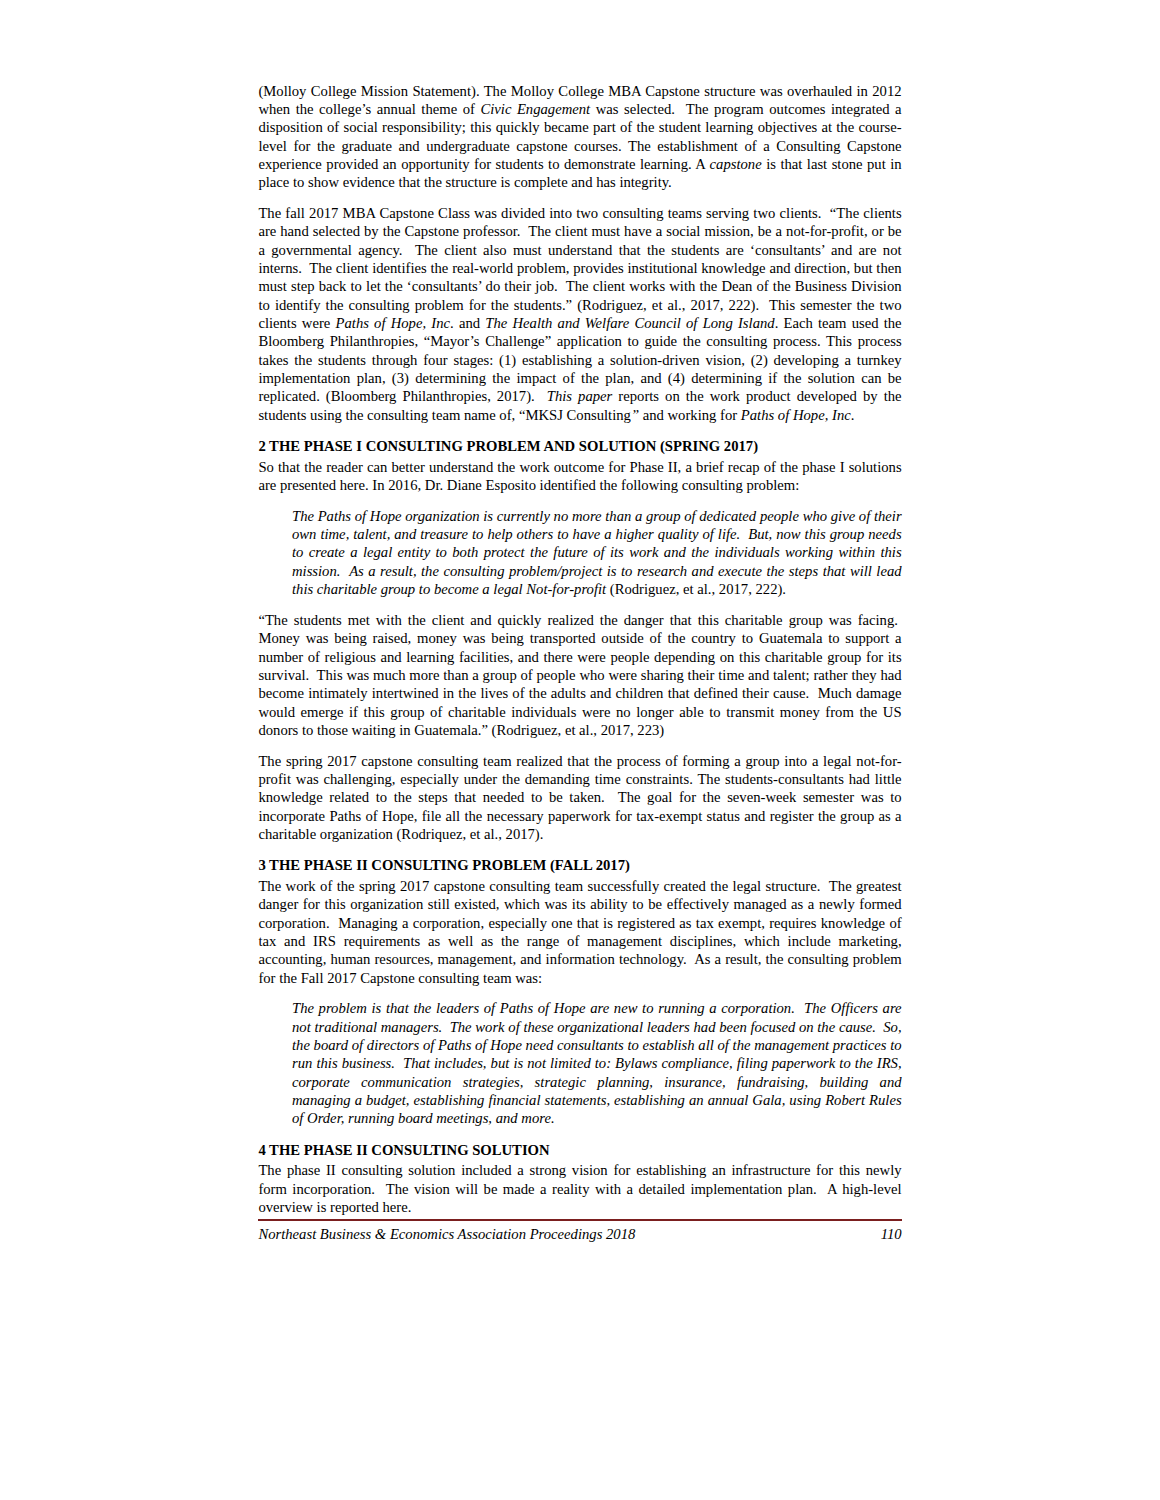(Molloy College Mission Statement). The Molloy College MBA Capstone structure was overhauled in 2012 when the college’s annual theme of Civic Engagement was selected. The program outcomes integrated a disposition of social responsibility; this quickly became part of the student learning objectives at the course-level for the graduate and undergraduate capstone courses. The establishment of a Consulting Capstone experience provided an opportunity for students to demonstrate learning. A capstone is that last stone put in place to show evidence that the structure is complete and has integrity.
The fall 2017 MBA Capstone Class was divided into two consulting teams serving two clients. “The clients are hand selected by the Capstone professor. The client must have a social mission, be a not-for-profit, or be a governmental agency. The client also must understand that the students are ‘consultants’ and are not interns. The client identifies the real-world problem, provides institutional knowledge and direction, but then must step back to let the ‘consultants’ do their job. The client works with the Dean of the Business Division to identify the consulting problem for the students.” (Rodriguez, et al., 2017, 222). This semester the two clients were Paths of Hope, Inc. and The Health and Welfare Council of Long Island. Each team used the Bloomberg Philanthropies, “Mayor’s Challenge” application to guide the consulting process. This process takes the students through four stages: (1) establishing a solution-driven vision, (2) developing a turnkey implementation plan, (3) determining the impact of the plan, and (4) determining if the solution can be replicated. (Bloomberg Philanthropies, 2017). This paper reports on the work product developed by the students using the consulting team name of, “MKSJ Consulting” and working for Paths of Hope, Inc.
2 THE PHASE I CONSULTING PROBLEM AND SOLUTION (SPRING 2017)
So that the reader can better understand the work outcome for Phase II, a brief recap of the phase I solutions are presented here. In 2016, Dr. Diane Esposito identified the following consulting problem:
The Paths of Hope organization is currently no more than a group of dedicated people who give of their own time, talent, and treasure to help others to have a higher quality of life. But, now this group needs to create a legal entity to both protect the future of its work and the individuals working within this mission. As a result, the consulting problem/project is to research and execute the steps that will lead this charitable group to become a legal Not-for-profit (Rodriguez, et al., 2017, 222).
“The students met with the client and quickly realized the danger that this charitable group was facing. Money was being raised, money was being transported outside of the country to Guatemala to support a number of religious and learning facilities, and there were people depending on this charitable group for its survival. This was much more than a group of people who were sharing their time and talent; rather they had become intimately intertwined in the lives of the adults and children that defined their cause. Much damage would emerge if this group of charitable individuals were no longer able to transmit money from the US donors to those waiting in Guatemala.” (Rodriguez, et al., 2017, 223)
The spring 2017 capstone consulting team realized that the process of forming a group into a legal not-for-profit was challenging, especially under the demanding time constraints. The students-consultants had little knowledge related to the steps that needed to be taken. The goal for the seven-week semester was to incorporate Paths of Hope, file all the necessary paperwork for tax-exempt status and register the group as a charitable organization (Rodriquez, et al., 2017).
3 THE PHASE II CONSULTING PROBLEM (FALL 2017)
The work of the spring 2017 capstone consulting team successfully created the legal structure. The greatest danger for this organization still existed, which was its ability to be effectively managed as a newly formed corporation. Managing a corporation, especially one that is registered as tax exempt, requires knowledge of tax and IRS requirements as well as the range of management disciplines, which include marketing, accounting, human resources, management, and information technology. As a result, the consulting problem for the Fall 2017 Capstone consulting team was:
The problem is that the leaders of Paths of Hope are new to running a corporation. The Officers are not traditional managers. The work of these organizational leaders had been focused on the cause. So, the board of directors of Paths of Hope need consultants to establish all of the management practices to run this business. That includes, but is not limited to: Bylaws compliance, filing paperwork to the IRS, corporate communication strategies, strategic planning, insurance, fundraising, building and managing a budget, establishing financial statements, establishing an annual Gala, using Robert Rules of Order, running board meetings, and more.
4 THE PHASE II CONSULTING SOLUTION
The phase II consulting solution included a strong vision for establishing an infrastructure for this newly form incorporation. The vision will be made a reality with a detailed implementation plan. A high-level overview is reported here.
Northeast Business & Economics Association Proceedings 2018 110